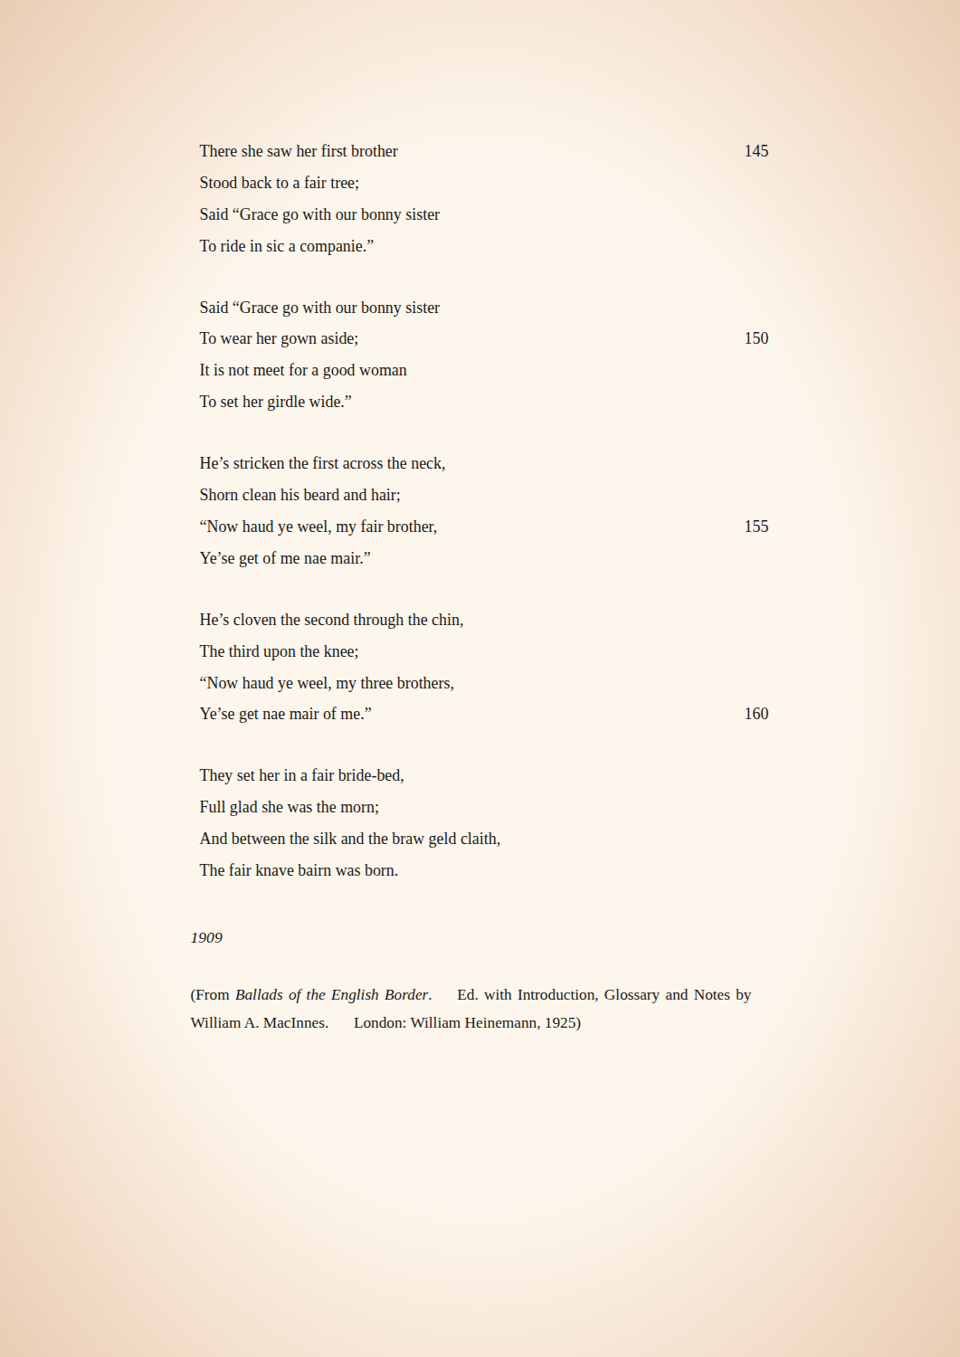There she saw her first brother145
Stood back to a fair tree;
Said “Grace go with our bonny sister
To ride in sic a companie.”
Said “Grace go with our bonny sister
To wear her gown aside;150
It is not meet for a good woman
To set her girdle wide.”
He’s stricken the first across the neck,
Shorn clean his beard and hair;
“Now haud ye weel, my fair brother,155
Ye’se get of me nae mair.”
He’s cloven the second through the chin,
The third upon the knee;
“Now haud ye weel, my three brothers,
Ye’se get nae mair of me.”160
They set her in a fair bride-bed,
Full glad she was the morn;
And between the silk and the braw geld claith,
The fair knave bairn was born.
1909
(From Ballads of the English Border. Ed. with Introduction, Glossary and Notes by William A. MacInnes. London: William Heinemann, 1925)